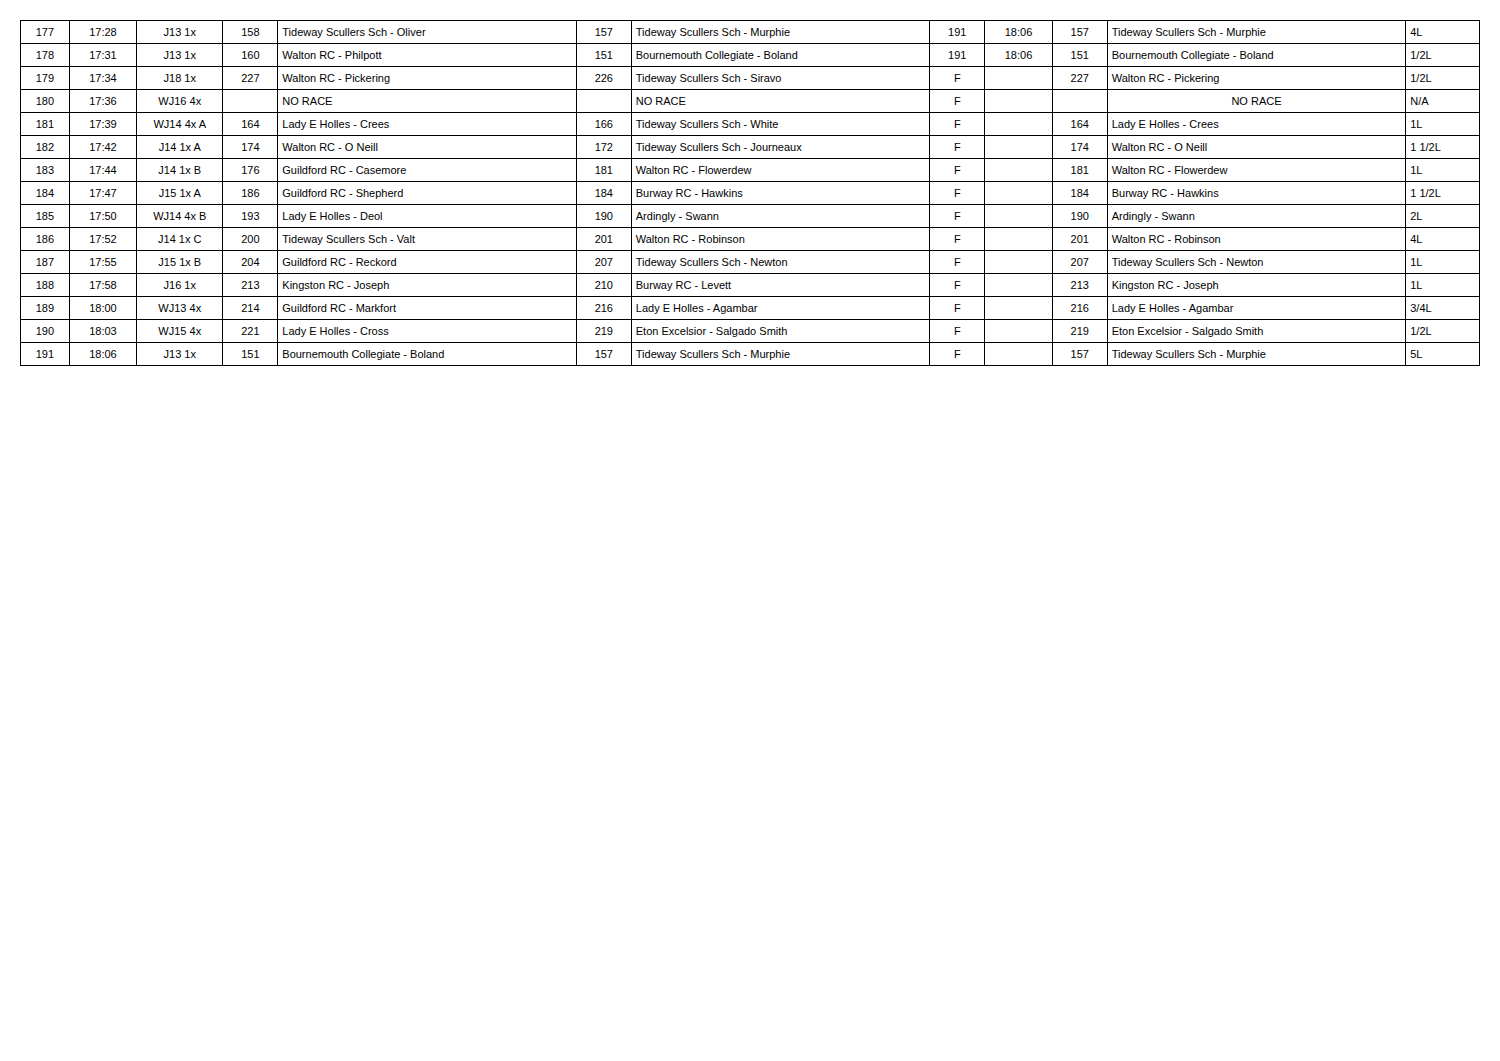| 177 | 17:28 | J13 1x | 158 | Tideway Scullers Sch - Oliver | 157 | Tideway Scullers Sch - Murphie | 191 | 18:06 | 157 | Tideway Scullers Sch - Murphie | 4L |
| 178 | 17:31 | J13 1x | 160 | Walton RC - Philpott | 151 | Bournemouth Collegiate - Boland | 191 | 18:06 | 151 | Bournemouth Collegiate - Boland | 1/2L |
| 179 | 17:34 | J18 1x | 227 | Walton RC - Pickering | 226 | Tideway Scullers Sch - Siravo | F | | 227 | Walton RC - Pickering | 1/2L |
| 180 | 17:36 | WJ16 4x | | NO RACE | | NO RACE | F | | | NO RACE | N/A |
| 181 | 17:39 | WJ14 4x A | 164 | Lady E Holles - Crees | 166 | Tideway Scullers Sch - White | F | | 164 | Lady E Holles - Crees | 1L |
| 182 | 17:42 | J14 1x A | 174 | Walton RC - O Neill | 172 | Tideway Scullers Sch - Journeaux | F | | 174 | Walton RC - O Neill | 1 1/2L |
| 183 | 17:44 | J14 1x B | 176 | Guildford RC - Casemore | 181 | Walton RC - Flowerdew | F | | 181 | Walton RC - Flowerdew | 1L |
| 184 | 17:47 | J15 1x A | 186 | Guildford RC - Shepherd | 184 | Burway RC - Hawkins | F | | 184 | Burway RC - Hawkins | 1 1/2L |
| 185 | 17:50 | WJ14 4x B | 193 | Lady E Holles - Deol | 190 | Ardingly - Swann | F | | 190 | Ardingly - Swann | 2L |
| 186 | 17:52 | J14 1x C | 200 | Tideway Scullers Sch - Valt | 201 | Walton RC - Robinson | F | | 201 | Walton RC - Robinson | 4L |
| 187 | 17:55 | J15 1x B | 204 | Guildford RC - Reckord | 207 | Tideway Scullers Sch - Newton | F | | 207 | Tideway Scullers Sch - Newton | 1L |
| 188 | 17:58 | J16 1x | 213 | Kingston RC - Joseph | 210 | Burway RC - Levett | F | | 213 | Kingston RC - Joseph | 1L |
| 189 | 18:00 | WJ13 4x | 214 | Guildford RC - Markfort | 216 | Lady E Holles - Agambar | F | | 216 | Lady E Holles - Agambar | 3/4L |
| 190 | 18:03 | WJ15 4x | 221 | Lady E Holles - Cross | 219 | Eton Excelsior - Salgado Smith | F | | 219 | Eton Excelsior - Salgado Smith | 1/2L |
| 191 | 18:06 | J13 1x | 151 | Bournemouth Collegiate - Boland | 157 | Tideway Scullers Sch - Murphie | F | | 157 | Tideway Scullers Sch - Murphie | 5L |